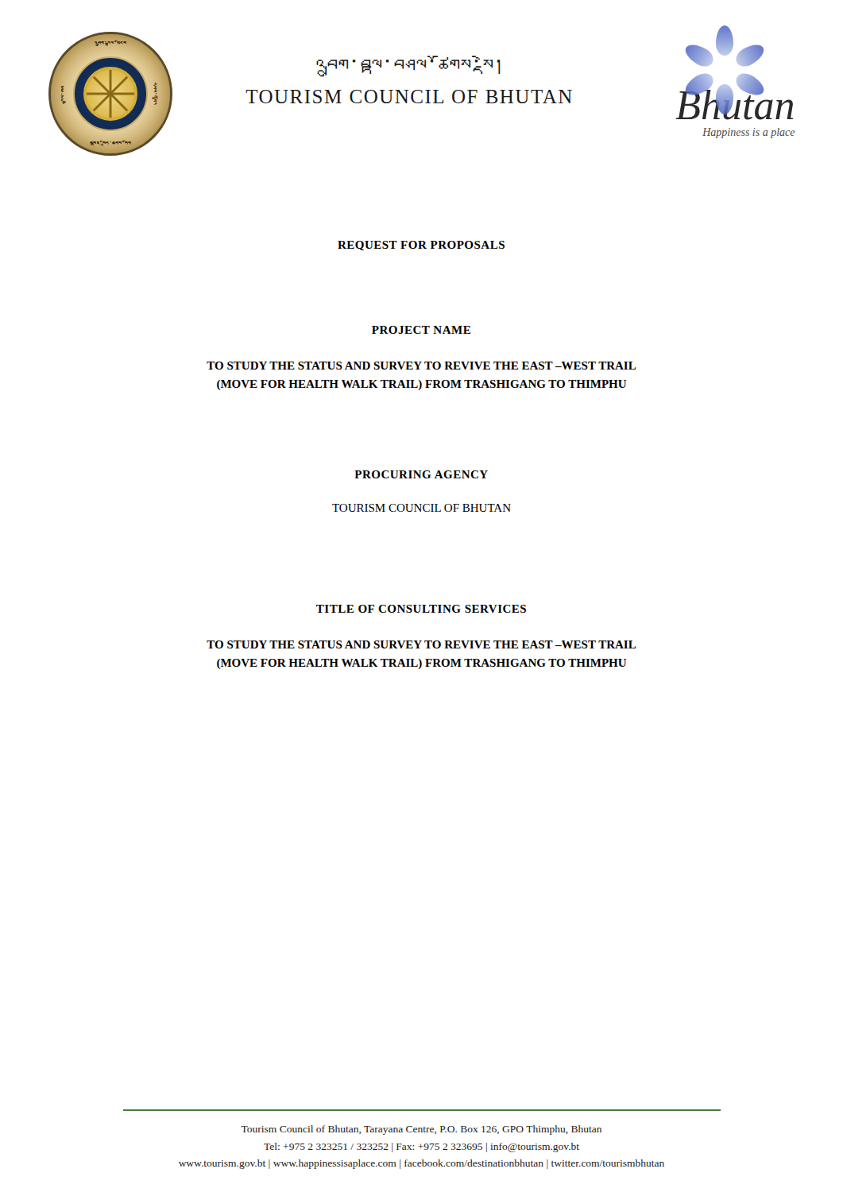འབྲུག་རྒྱལ་ཡོངས བསྟན་སྲིད་ཞབས་ཏོག རྒྱལ་ཁབ དཔལ་འབྱོར
འབྲུག་བལྟ་བཤལ་ཚོགས་སྡེ།
TOURISM COUNCIL OF BHUTAN
Bhutan
Happiness is a place
REQUEST FOR PROPOSALS
PROJECT NAME
TO STUDY THE STATUS AND SURVEY TO REVIVE THE EAST –WEST TRAIL
(MOVE FOR HEALTH WALK TRAIL) FROM TRASHIGANG TO THIMPHU
PROCURING AGENCY
TOURISM COUNCIL OF BHUTAN
TITLE OF CONSULTING SERVICES
TO STUDY THE STATUS AND SURVEY TO REVIVE THE EAST –WEST TRAIL
(MOVE FOR HEALTH WALK TRAIL) FROM TRASHIGANG TO THIMPHU
Tourism Council of Bhutan, Tarayana Centre, P.O. Box 126, GPO Thimphu, Bhutan
Tel: +975 2 323251 / 323252 | Fax: +975 2 323695 | info@tourism.gov.bt
www.tourism.gov.bt | www.happinessisaplace.com | facebook.com/destinationbhutan | twitter.com/tourismbhutan